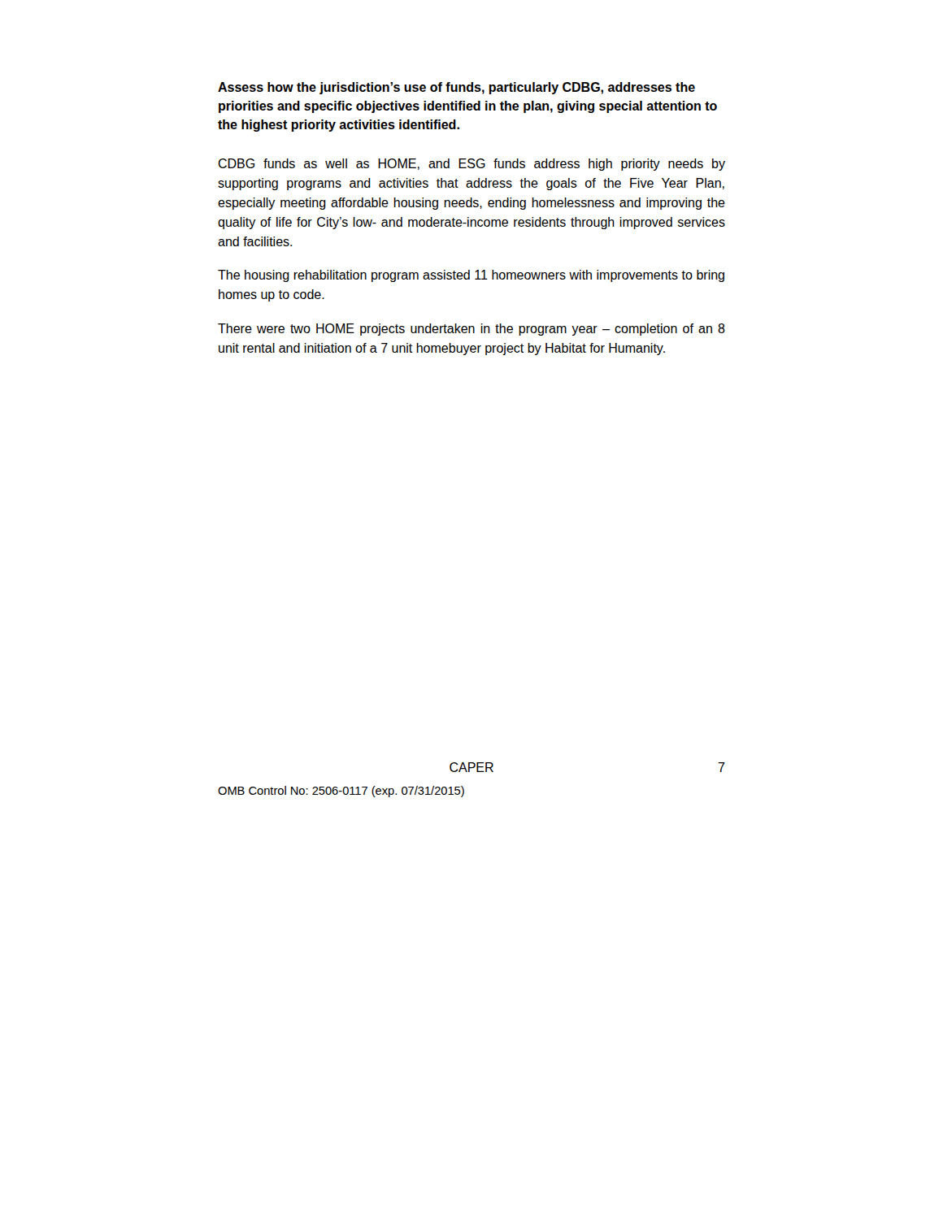Assess how the jurisdiction’s use of funds, particularly CDBG, addresses the priorities and specific objectives identified in the plan, giving special attention to the highest priority activities identified.
CDBG funds as well as HOME, and ESG funds address high priority needs by supporting programs and activities that address the goals of the Five Year Plan, especially meeting affordable housing needs, ending homelessness and improving the quality of life for City’s low- and moderate-income residents through improved services and facilities.
The housing rehabilitation program assisted 11 homeowners with improvements to bring homes up to code.
There were two HOME projects undertaken in the program year – completion of an 8 unit rental and initiation of a 7 unit homebuyer project by Habitat for Humanity.
CAPER 7
OMB Control No: 2506-0117 (exp. 07/31/2015)